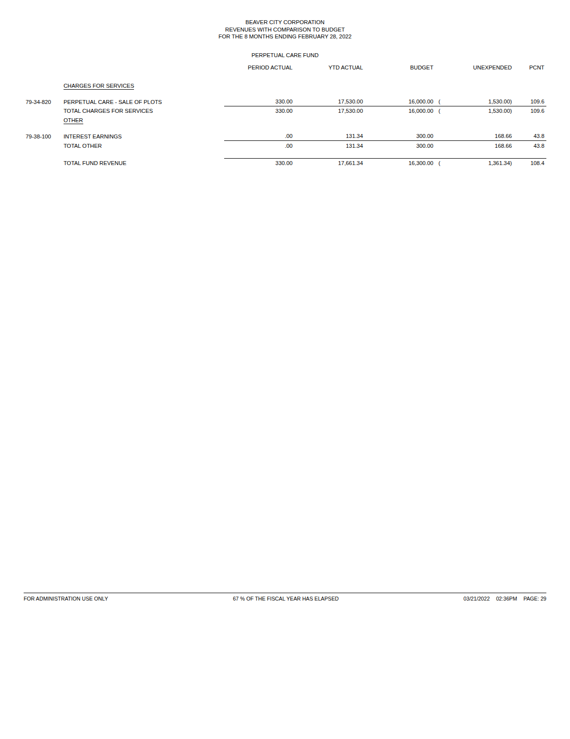BEAVER CITY CORPORATION
REVENUES WITH COMPARISON TO BUDGET
FOR THE 8 MONTHS ENDING FEBRUARY 28, 2022
PERPETUAL CARE FUND
| | | PERIOD ACTUAL | YTD ACTUAL | BUDGET | | UNEXPENDED | PCNT |
| --- | --- | --- | --- | --- | --- | --- | --- |
| | CHARGES FOR SERVICES | | | | | | |
| 79-34-820 | PERPETUAL CARE - SALE OF PLOTS | 330.00 | 17,530.00 | 16,000.00 | ( | 1,530.00) | 109.6 |
| | TOTAL CHARGES FOR SERVICES | 330.00 | 17,530.00 | 16,000.00 | ( | 1,530.00) | 109.6 |
| | OTHER | | | | | | |
| 79-38-100 | INTEREST EARNINGS | .00 | 131.34 | 300.00 | | 168.66 | 43.8 |
| | TOTAL OTHER | .00 | 131.34 | 300.00 | | 168.66 | 43.8 |
| | TOTAL FUND REVENUE | 330.00 | 17,661.34 | 16,300.00 | ( | 1,361.34) | 108.4 |
FOR ADMINISTRATION USE ONLY
67 % OF THE FISCAL YEAR HAS ELAPSED
03/21/202202:36PM PAGE: 29